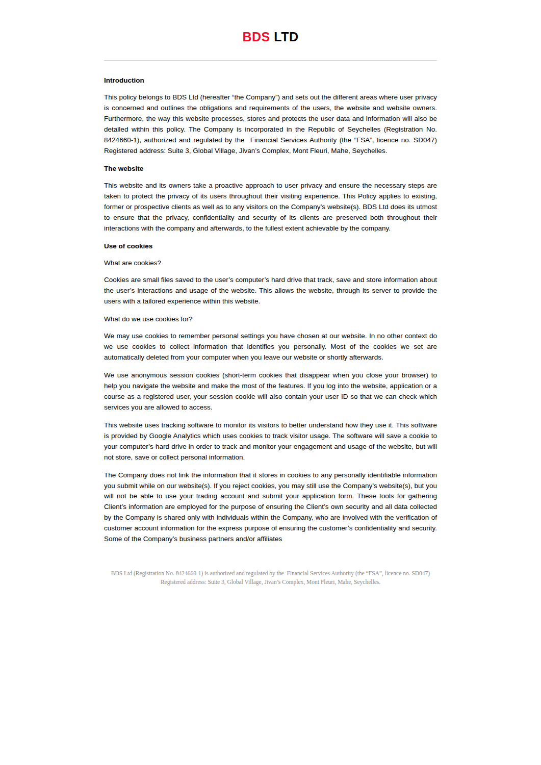BDS LTD
Introduction
This policy belongs to BDS Ltd (hereafter “the Company”) and sets out the different areas where user privacy is concerned and outlines the obligations and requirements of the users, the website and website owners. Furthermore, the way this website processes, stores and protects the user data and information will also be detailed within this policy. The Company is incorporated in the Republic of Seychelles (Registration No. 8424660-1), authorized and regulated by the Financial Services Authority (the “FSA”, licence no. SD047) Registered address: Suite 3, Global Village, Jivan’s Complex, Mont Fleuri, Mahe, Seychelles.
The website
This website and its owners take a proactive approach to user privacy and ensure the necessary steps are taken to protect the privacy of its users throughout their visiting experience. This Policy applies to existing, former or prospective clients as well as to any visitors on the Company’s website(s). BDS Ltd does its utmost to ensure that the privacy, confidentiality and security of its clients are preserved both throughout their interactions with the company and afterwards, to the fullest extent achievable by the company.
Use of cookies
What are cookies?
Cookies are small files saved to the user’s computer’s hard drive that track, save and store information about the user’s interactions and usage of the website. This allows the website, through its server to provide the users with a tailored experience within this website.
What do we use cookies for?
We may use cookies to remember personal settings you have chosen at our website. In no other context do we use cookies to collect information that identifies you personally. Most of the cookies we set are automatically deleted from your computer when you leave our website or shortly afterwards.
We use anonymous session cookies (short-term cookies that disappear when you close your browser) to help you navigate the website and make the most of the features. If you log into the website, application or a course as a registered user, your session cookie will also contain your user ID so that we can check which services you are allowed to access.
This website uses tracking software to monitor its visitors to better understand how they use it. This software is provided by Google Analytics which uses cookies to track visitor usage. The software will save a cookie to your computer’s hard drive in order to track and monitor your engagement and usage of the website, but will not store, save or collect personal information.
The Company does not link the information that it stores in cookies to any personally identifiable information you submit while on our website(s). If you reject cookies, you may still use the Company’s website(s), but you will not be able to use your trading account and submit your application form. These tools for gathering Client’s information are employed for the purpose of ensuring the Client’s own security and all data collected by the Company is shared only with individuals within the Company, who are involved with the verification of customer account information for the express purpose of ensuring the customer’s confidentiality and security. Some of the Company’s business partners and/or affiliates
BDS Ltd (Registration No. 8424660-1) is authorized and regulated by the Financial Services Authority (the “FSA”, licence no. SD047) Registered address: Suite 3, Global Village, Jivan’s Complex, Mont Fleuri, Mahe, Seychelles.